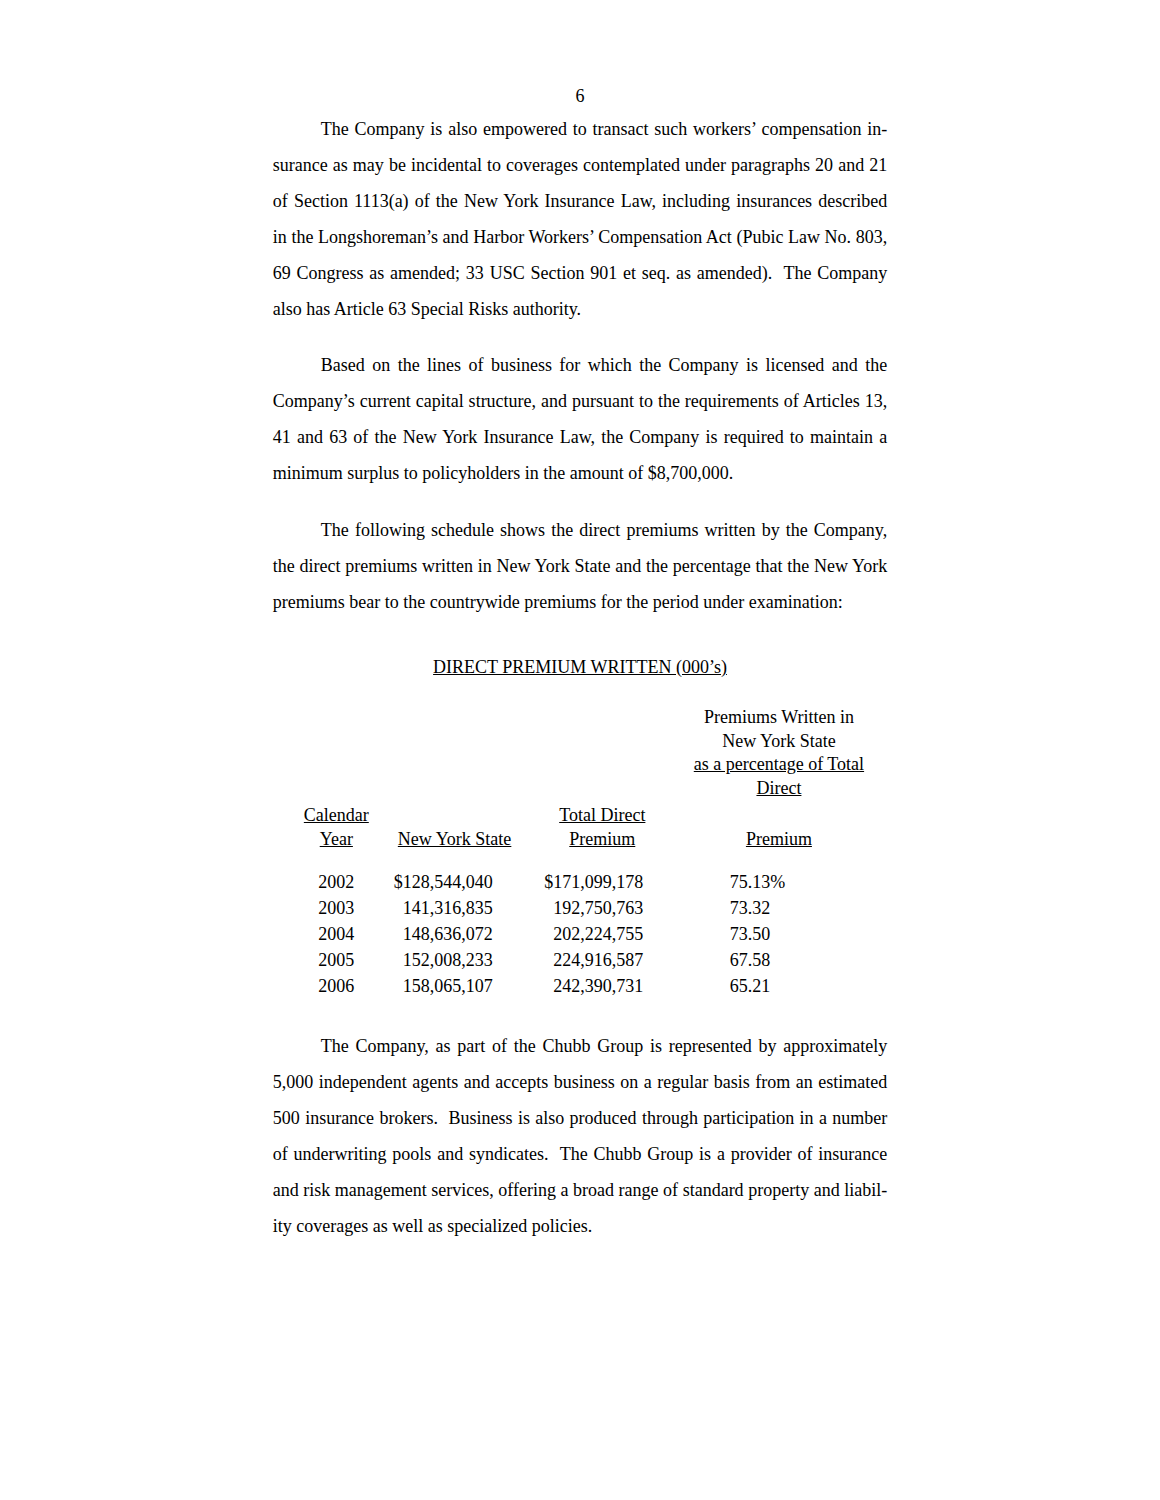6
The Company is also empowered to transact such workers’ compensation insurance as may be incidental to coverages contemplated under paragraphs 20 and 21 of Section 1113(a) of the New York Insurance Law, including insurances described in the Longshoreman’s and Harbor Workers’ Compensation Act (Pubic Law No. 803, 69 Congress as amended; 33 USC Section 901 et seq. as amended). The Company also has Article 63 Special Risks authority.
Based on the lines of business for which the Company is licensed and the Company’s current capital structure, and pursuant to the requirements of Articles 13, 41 and 63 of the New York Insurance Law, the Company is required to maintain a minimum surplus to policyholders in the amount of $8,700,000.
The following schedule shows the direct premiums written by the Company, the direct premiums written in New York State and the percentage that the New York premiums bear to the countrywide premiums for the period under examination:
DIRECT PREMIUM WRITTEN (000’s)
| | | | Premiums Written in New York State as a percentage of Total Direct |
| --- | --- | --- | --- |
| Calendar Year | New York State | Total Direct Premium | Premium |
| 2002 | $128,544,040 | $171,099,178 | 75.13% |
| 2003 | 141,316,835 | 192,750,763 | 73.32 |
| 2004 | 148,636,072 | 202,224,755 | 73.50 |
| 2005 | 152,008,233 | 224,916,587 | 67.58 |
| 2006 | 158,065,107 | 242,390,731 | 65.21 |
The Company, as part of the Chubb Group is represented by approximately 5,000 independent agents and accepts business on a regular basis from an estimated 500 insurance brokers. Business is also produced through participation in a number of underwriting pools and syndicates. The Chubb Group is a provider of insurance and risk management services, offering a broad range of standard property and liability coverages as well as specialized policies.